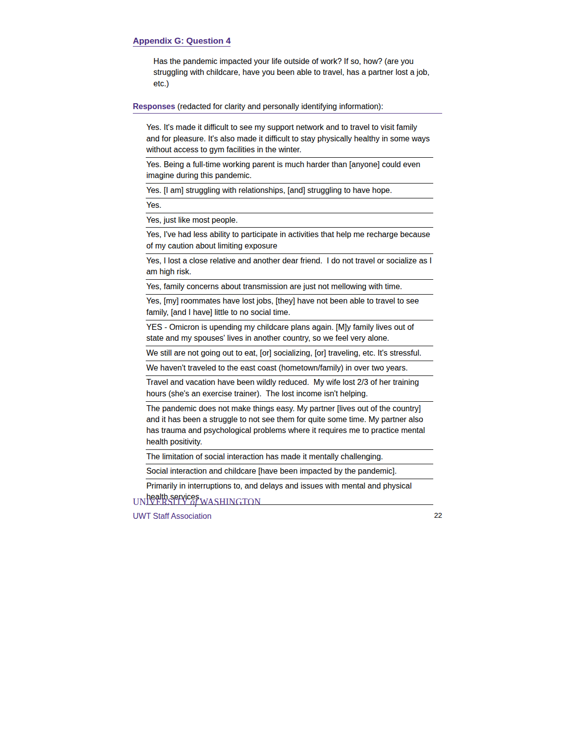Appendix G: Question 4
Has the pandemic impacted your life outside of work? If so, how? (are you struggling with childcare, have you been able to travel, has a partner lost a job, etc.)
Responses (redacted for clarity and personally identifying information):
| Yes. It's made it difficult to see my support network and to travel to visit family and for pleasure. It's also made it difficult to stay physically healthy in some ways without access to gym facilities in the winter. |
| Yes. Being a full-time working parent is much harder than [anyone] could even imagine during this pandemic. |
| Yes. [I am] struggling with relationships, [and] struggling to have hope. |
| Yes. |
| Yes, just like most people. |
| Yes, I've had less ability to participate in activities that help me recharge because of my caution about limiting exposure |
| Yes, I lost a close relative and another dear friend. I do not travel or socialize as I am high risk. |
| Yes, family concerns about transmission are just not mellowing with time. |
| Yes, [my] roommates have lost jobs, [they] have not been able to travel to see family, [and I have] little to no social time. |
| YES - Omicron is upending my childcare plans again. [M]y family lives out of state and my spouses' lives in another country, so we feel very alone. |
| We still are not going out to eat, [or] socializing, [or] traveling, etc. It's stressful. |
| We haven't traveled to the east coast (hometown/family) in over two years. |
| Travel and vacation have been wildly reduced. My wife lost 2/3 of her training hours (she's an exercise trainer). The lost income isn't helping. |
| The pandemic does not make things easy. My partner [lives out of the country] and it has been a struggle to not see them for quite some time. My partner also has trauma and psychological problems where it requires me to practice mental health positivity. |
| The limitation of social interaction has made it mentally challenging. |
| Social interaction and childcare [have been impacted by the pandemic]. |
| Primarily in interruptions to, and delays and issues with mental and physical health services. |
UNIVERSITY of WASHINGTON
UWT Staff Association 22